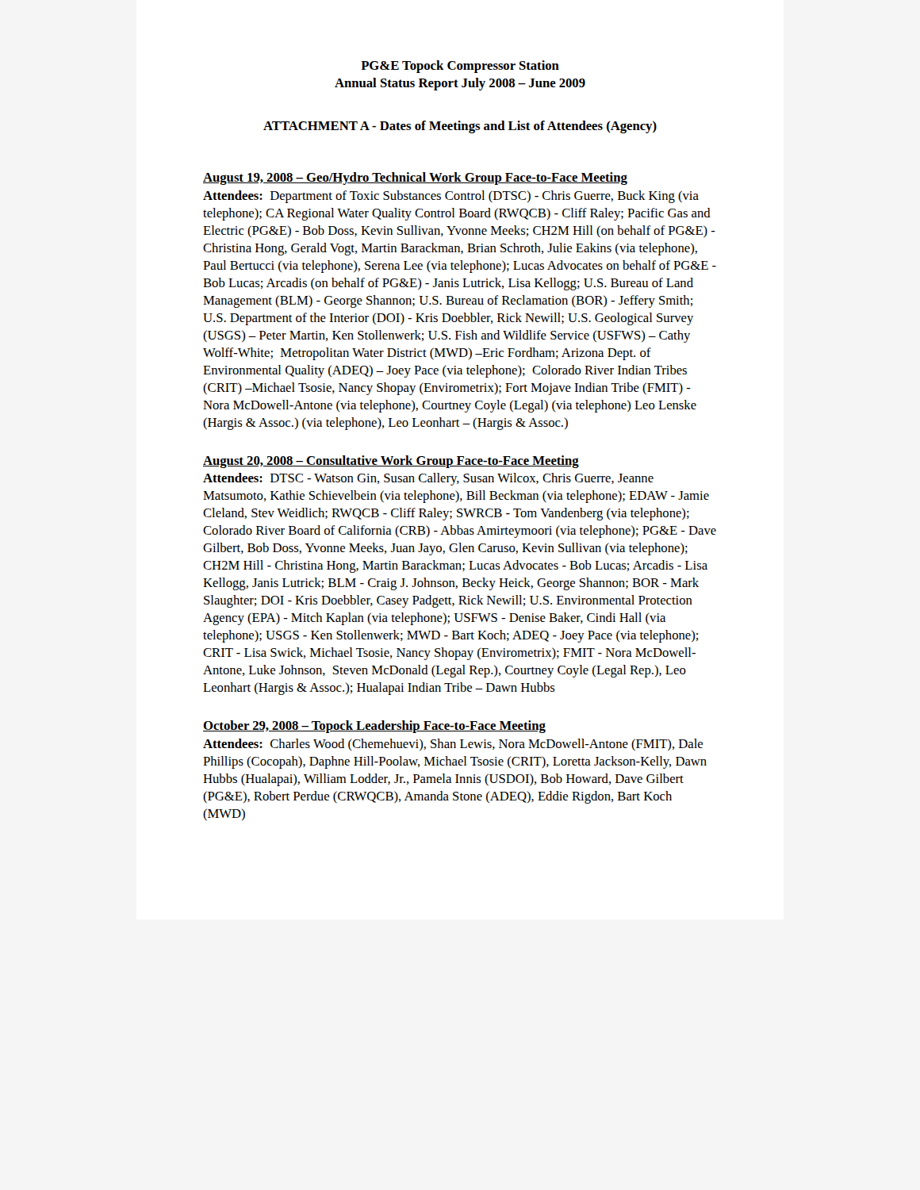PG&E Topock Compressor Station
Annual Status Report July 2008 – June 2009
ATTACHMENT A - Dates of Meetings and List of Attendees (Agency)
August 19, 2008 – Geo/Hydro Technical Work Group Face-to-Face Meeting
Attendees: Department of Toxic Substances Control (DTSC) - Chris Guerre, Buck King (via telephone); CA Regional Water Quality Control Board (RWQCB) - Cliff Raley; Pacific Gas and Electric (PG&E) - Bob Doss, Kevin Sullivan, Yvonne Meeks; CH2M Hill (on behalf of PG&E) - Christina Hong, Gerald Vogt, Martin Barackman, Brian Schroth, Julie Eakins (via telephone), Paul Bertucci (via telephone), Serena Lee (via telephone); Lucas Advocates on behalf of PG&E - Bob Lucas; Arcadis (on behalf of PG&E) - Janis Lutrick, Lisa Kellogg; U.S. Bureau of Land Management (BLM) - George Shannon; U.S. Bureau of Reclamation (BOR) - Jeffery Smith; U.S. Department of the Interior (DOI) - Kris Doebbler, Rick Newill; U.S. Geological Survey (USGS) – Peter Martin, Ken Stollenwerk; U.S. Fish and Wildlife Service (USFWS) – Cathy Wolff-White; Metropolitan Water District (MWD) –Eric Fordham; Arizona Dept. of Environmental Quality (ADEQ) – Joey Pace (via telephone); Colorado River Indian Tribes (CRIT) –Michael Tsosie, Nancy Shopay (Envirometrix); Fort Mojave Indian Tribe (FMIT) - Nora McDowell-Antone (via telephone), Courtney Coyle (Legal) (via telephone) Leo Lenske (Hargis & Assoc.) (via telephone), Leo Leonhart – (Hargis & Assoc.)
August 20, 2008 – Consultative Work Group Face-to-Face Meeting
Attendees: DTSC - Watson Gin, Susan Callery, Susan Wilcox, Chris Guerre, Jeanne Matsumoto, Kathie Schievelbein (via telephone), Bill Beckman (via telephone); EDAW - Jamie Cleland, Stev Weidlich; RWQCB - Cliff Raley; SWRCB - Tom Vandenberg (via telephone); Colorado River Board of California (CRB) - Abbas Amirteymoori (via telephone); PG&E - Dave Gilbert, Bob Doss, Yvonne Meeks, Juan Jayo, Glen Caruso, Kevin Sullivan (via telephone); CH2M Hill - Christina Hong, Martin Barackman; Lucas Advocates - Bob Lucas; Arcadis - Lisa Kellogg, Janis Lutrick; BLM - Craig J. Johnson, Becky Heick, George Shannon; BOR - Mark Slaughter; DOI - Kris Doebbler, Casey Padgett, Rick Newill; U.S. Environmental Protection Agency (EPA) - Mitch Kaplan (via telephone); USFWS - Denise Baker, Cindi Hall (via telephone); USGS - Ken Stollenwerk; MWD - Bart Koch; ADEQ - Joey Pace (via telephone); CRIT - Lisa Swick, Michael Tsosie, Nancy Shopay (Envirometrix); FMIT - Nora McDowell-Antone, Luke Johnson, Steven McDonald (Legal Rep.), Courtney Coyle (Legal Rep.), Leo Leonhart (Hargis & Assoc.); Hualapai Indian Tribe – Dawn Hubbs
October 29, 2008 – Topock Leadership Face-to-Face Meeting
Attendees: Charles Wood (Chemehuevi), Shan Lewis, Nora McDowell-Antone (FMIT), Dale Phillips (Cocopah), Daphne Hill-Poolaw, Michael Tsosie (CRIT), Loretta Jackson-Kelly, Dawn Hubbs (Hualapai), William Lodder, Jr., Pamela Innis (USDOI), Bob Howard, Dave Gilbert (PG&E), Robert Perdue (CRWQCB), Amanda Stone (ADEQ), Eddie Rigdon, Bart Koch (MWD)